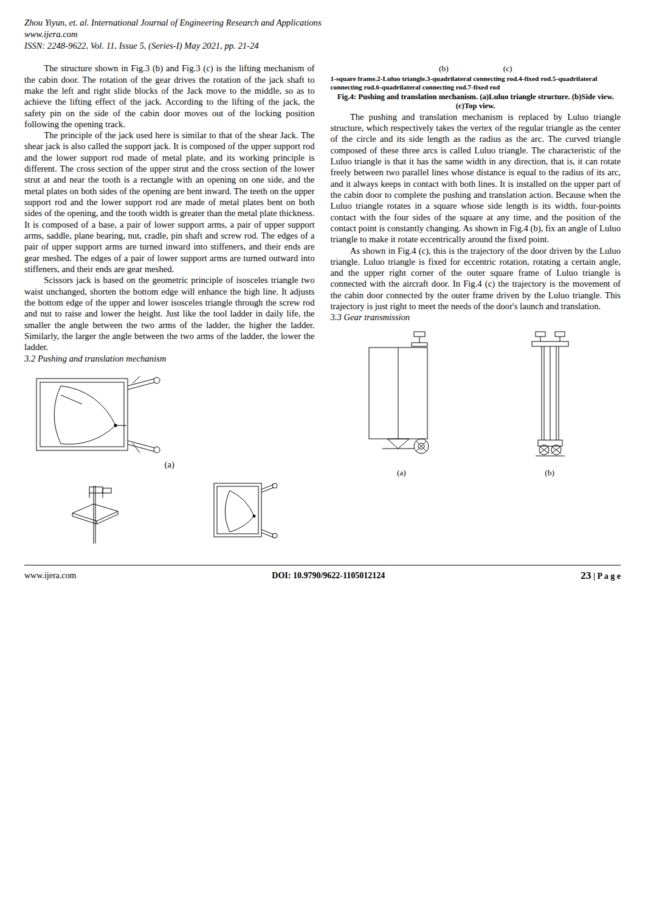Zhou Yiyun, et. al. International Journal of Engineering Research and Applications www.ijera.com ISSN: 2248-9622, Vol. 11, Issue 5, (Series-I) May 2021, pp. 21-24
The structure shown in Fig.3 (b) and Fig.3 (c) is the lifting mechanism of the cabin door. The rotation of the gear drives the rotation of the jack shaft to make the left and right slide blocks of the Jack move to the middle, so as to achieve the lifting effect of the jack. According to the lifting of the jack, the safety pin on the side of the cabin door moves out of the locking position following the opening track.
The principle of the jack used here is similar to that of the shear Jack. The shear jack is also called the support jack. It is composed of the upper support rod and the lower support rod made of metal plate, and its working principle is different. The cross section of the upper strut and the cross section of the lower strut at and near the tooth is a rectangle with an opening on one side, and the metal plates on both sides of the opening are bent inward. The teeth on the upper support rod and the lower support rod are made of metal plates bent on both sides of the opening, and the tooth width is greater than the metal plate thickness. It is composed of a base, a pair of lower support arms, a pair of upper support arms, saddle, plane bearing, nut, cradle, pin shaft and screw rod. The edges of a pair of upper support arms are turned inward into stiffeners, and their ends are gear meshed. The edges of a pair of lower support arms are turned outward into stiffeners, and their ends are gear meshed.
Scissors jack is based on the geometric principle of isosceles triangle two waist unchanged, shorten the bottom edge will enhance the high line. It adjusts the bottom edge of the upper and lower isosceles triangle through the screw rod and nut to raise and lower the height. Just like the tool ladder in daily life, the smaller the angle between the two arms of the ladder, the higher the ladder. Similarly, the larger the angle between the two arms of the ladder, the lower the ladder.
3.2 Pushing and translation mechanism
(a)
(b) (c)
1-square frame.2-Luluo triangle.3-quadrilateral connecting rod.4-fixed rod.5-quadrilateral connecting rod.6-quadrilateral connecting rod.7-fixed rod
Fig.4: Pushing and translation mechanism. (a)Luluo triangle structure. (b)Side view. (c)Top view.
The pushing and translation mechanism is replaced by Luluo triangle structure, which respectively takes the vertex of the regular triangle as the center of the circle and its side length as the radius as the arc. The curved triangle composed of these three arcs is called Luluo triangle. The characteristic of the Luluo triangle is that it has the same width in any direction, that is, it can rotate freely between two parallel lines whose distance is equal to the radius of its arc, and it always keeps in contact with both lines. It is installed on the upper part of the cabin door to complete the pushing and translation action. Because when the Luluo triangle rotates in a square whose side length is its width, four-points contact with the four sides of the square at any time, and the position of the contact point is constantly changing. As shown in Fig.4 (b), fix an angle of Luluo triangle to make it rotate eccentrically around the fixed point.
As shown in Fig.4 (c), this is the trajectory of the door driven by the Luluo triangle. Luluo triangle is fixed for eccentric rotation, rotating a certain angle, and the upper right corner of the outer square frame of Luluo triangle is connected with the aircraft door. In Fig.4 (c) the trajectory is the movement of the cabin door connected by the outer frame driven by the Luluo triangle. This trajectory is just right to meet the needs of the door's launch and translation.
3.3 Gear transmission
(a)
(b)
www.ijera.com DOI: 10.9790/9622-1105012124 23 | P a g e